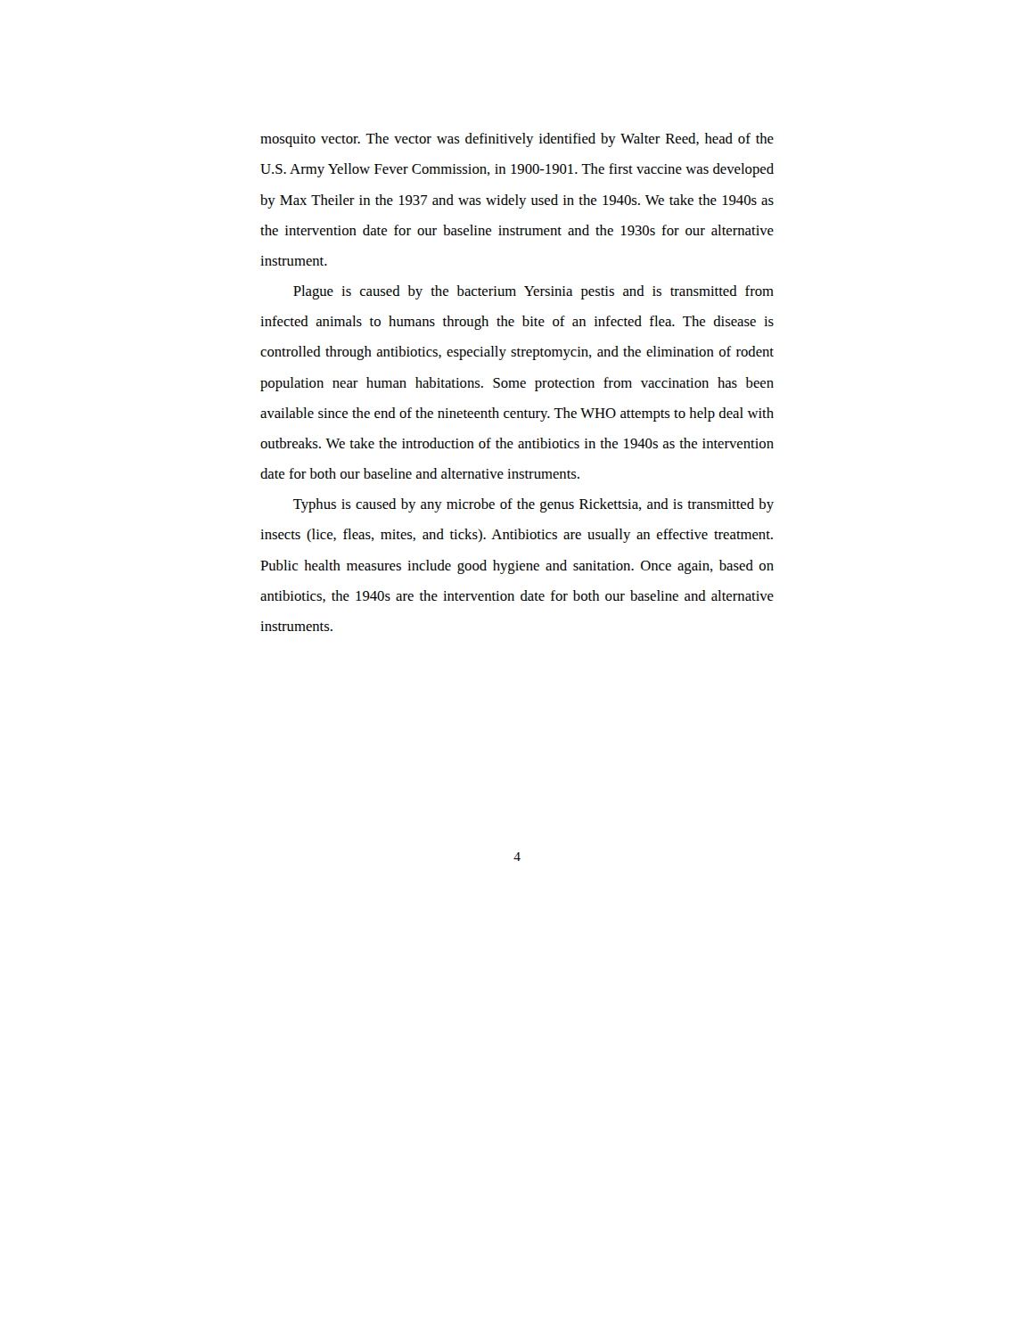mosquito vector. The vector was definitively identified by Walter Reed, head of the U.S. Army Yellow Fever Commission, in 1900-1901. The first vaccine was developed by Max Theiler in the 1937 and was widely used in the 1940s. We take the 1940s as the intervention date for our baseline instrument and the 1930s for our alternative instrument.
Plague is caused by the bacterium Yersinia pestis and is transmitted from infected animals to humans through the bite of an infected flea. The disease is controlled through antibiotics, especially streptomycin, and the elimination of rodent population near human habitations. Some protection from vaccination has been available since the end of the nineteenth century. The WHO attempts to help deal with outbreaks. We take the introduction of the antibiotics in the 1940s as the intervention date for both our baseline and alternative instruments.
Typhus is caused by any microbe of the genus Rickettsia, and is transmitted by insects (lice, fleas, mites, and ticks). Antibiotics are usually an effective treatment. Public health measures include good hygiene and sanitation. Once again, based on antibiotics, the 1940s are the intervention date for both our baseline and alternative instruments.
4